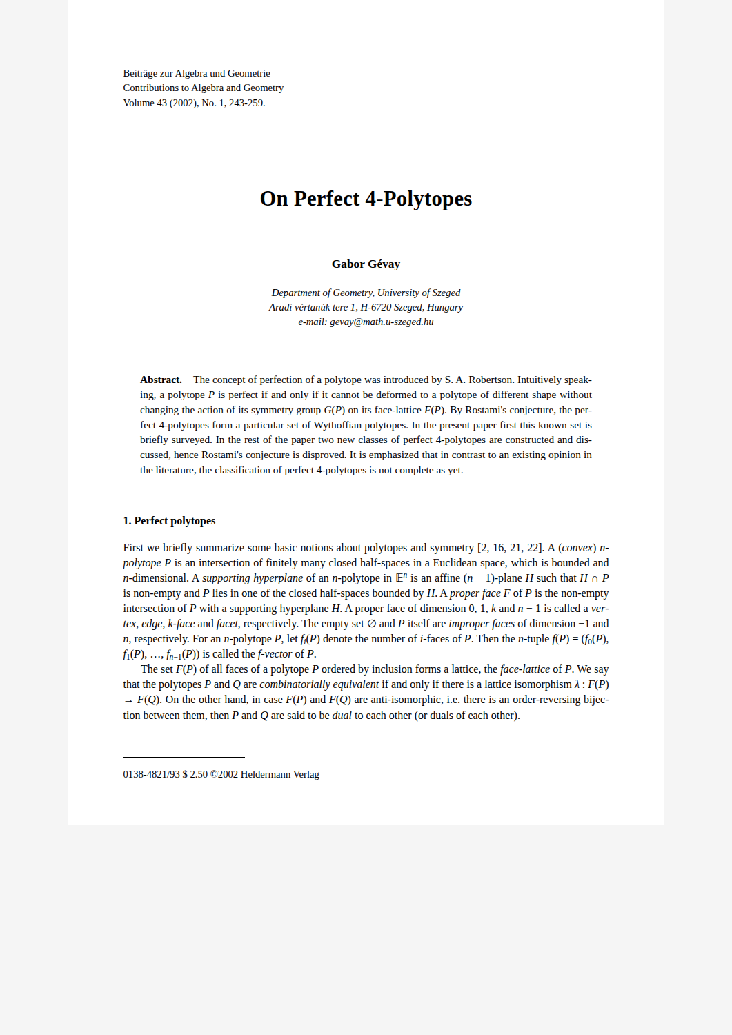Beiträge zur Algebra und Geometrie
Contributions to Algebra and Geometry
Volume 43 (2002), No. 1, 243-259.
On Perfect 4-Polytopes
Gabor Gévay
Department of Geometry, University of Szeged
Aradi vértanúk tere 1, H-6720 Szeged, Hungary
e-mail: gevay@math.u-szeged.hu
Abstract. The concept of perfection of a polytope was introduced by S. A. Robertson. Intuitively speaking, a polytope P is perfect if and only if it cannot be deformed to a polytope of different shape without changing the action of its symmetry group G(P) on its face-lattice F(P). By Rostami's conjecture, the perfect 4-polytopes form a particular set of Wythoffian polytopes. In the present paper first this known set is briefly surveyed. In the rest of the paper two new classes of perfect 4-polytopes are constructed and discussed, hence Rostami's conjecture is disproved. It is emphasized that in contrast to an existing opinion in the literature, the classification of perfect 4-polytopes is not complete as yet.
1. Perfect polytopes
First we briefly summarize some basic notions about polytopes and symmetry [2, 16, 21, 22]. A (convex) n-polytope P is an intersection of finitely many closed half-spaces in a Euclidean space, which is bounded and n-dimensional. A supporting hyperplane of an n-polytope in 𝔼n is an affine (n − 1)-plane H such that H ∩ P is non-empty and P lies in one of the closed half-spaces bounded by H. A proper face F of P is the non-empty intersection of P with a supporting hyperplane H. A proper face of dimension 0, 1, k and n − 1 is called a vertex, edge, k-face and facet, respectively. The empty set ∅ and P itself are improper faces of dimension −1 and n, respectively. For an n-polytope P, let fi(P) denote the number of i-faces of P. Then the n-tuple f(P) = (f0(P), f1(P), …, fn−1(P)) is called the f-vector of P.
The set F(P) of all faces of a polytope P ordered by inclusion forms a lattice, the face-lattice of P. We say that the polytopes P and Q are combinatorially equivalent if and only if there is a lattice isomorphism λ : F(P) → F(Q). On the other hand, in case F(P) and F(Q) are anti-isomorphic, i.e. there is an order-reversing bijection between them, then P and Q are said to be dual to each other (or duals of each other).
0138-4821/93 $ 2.50 ©2002 Heldermann Verlag